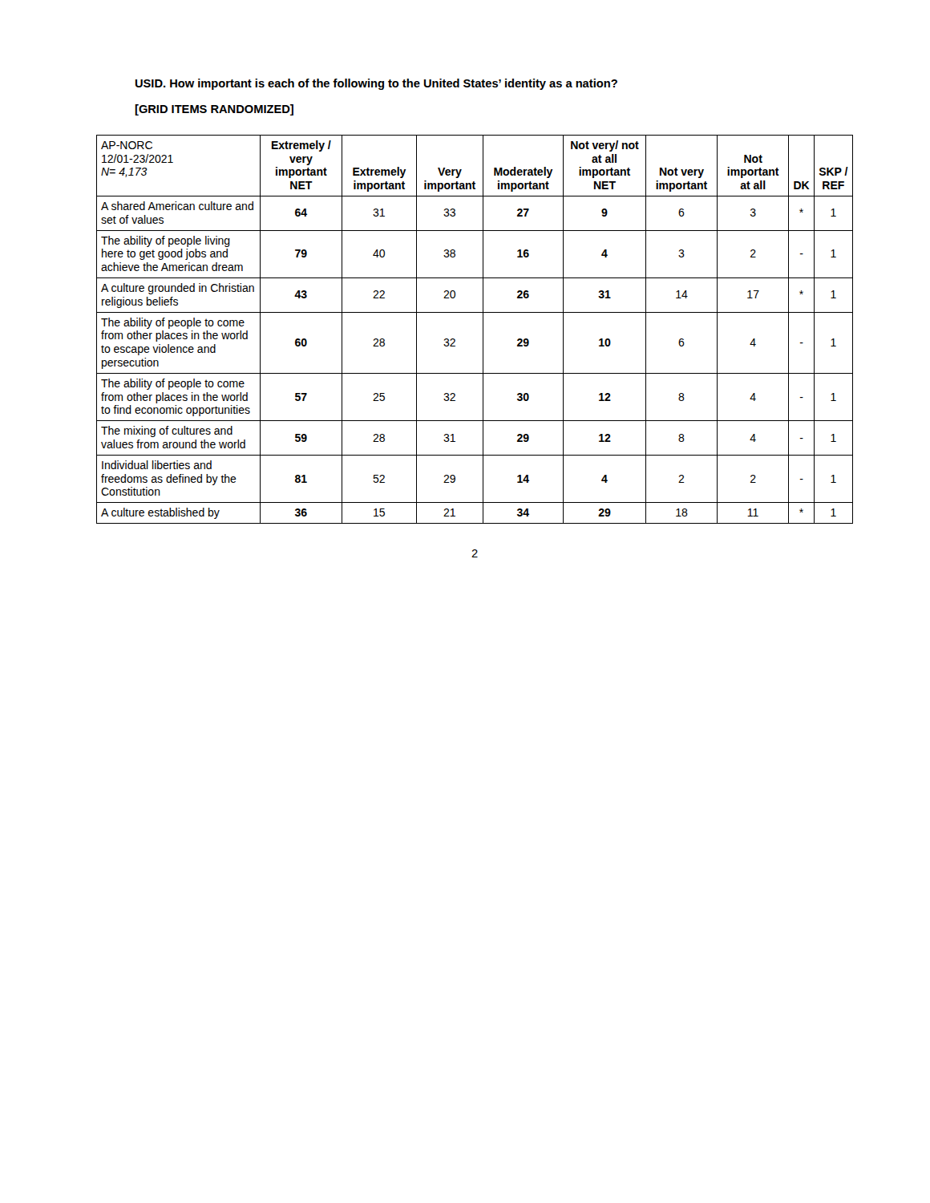USID. How important is each of the following to the United States’ identity as a nation?
[GRID ITEMS RANDOMIZED]
| AP-NORC 12/01-23/2021 N= 4,173 | Extremely / very important NET | Extremely important | Very important | Moderately important | Not very/ not at all important NET | Not very important | Not important at all | DK | SKP / REF |
| --- | --- | --- | --- | --- | --- | --- | --- | --- | --- |
| A shared American culture and set of values | 64 | 31 | 33 | 27 | 9 | 6 | 3 | * | 1 |
| The ability of people living here to get good jobs and achieve the American dream | 79 | 40 | 38 | 16 | 4 | 3 | 2 | - | 1 |
| A culture grounded in Christian religious beliefs | 43 | 22 | 20 | 26 | 31 | 14 | 17 | * | 1 |
| The ability of people to come from other places in the world to escape violence and persecution | 60 | 28 | 32 | 29 | 10 | 6 | 4 | - | 1 |
| The ability of people to come from other places in the world to find economic opportunities | 57 | 25 | 32 | 30 | 12 | 8 | 4 | - | 1 |
| The mixing of cultures and values from around the world | 59 | 28 | 31 | 29 | 12 | 8 | 4 | - | 1 |
| Individual liberties and freedoms as defined by the Constitution | 81 | 52 | 29 | 14 | 4 | 2 | 2 | - | 1 |
| A culture established by | 36 | 15 | 21 | 34 | 29 | 18 | 11 | * | 1 |
2